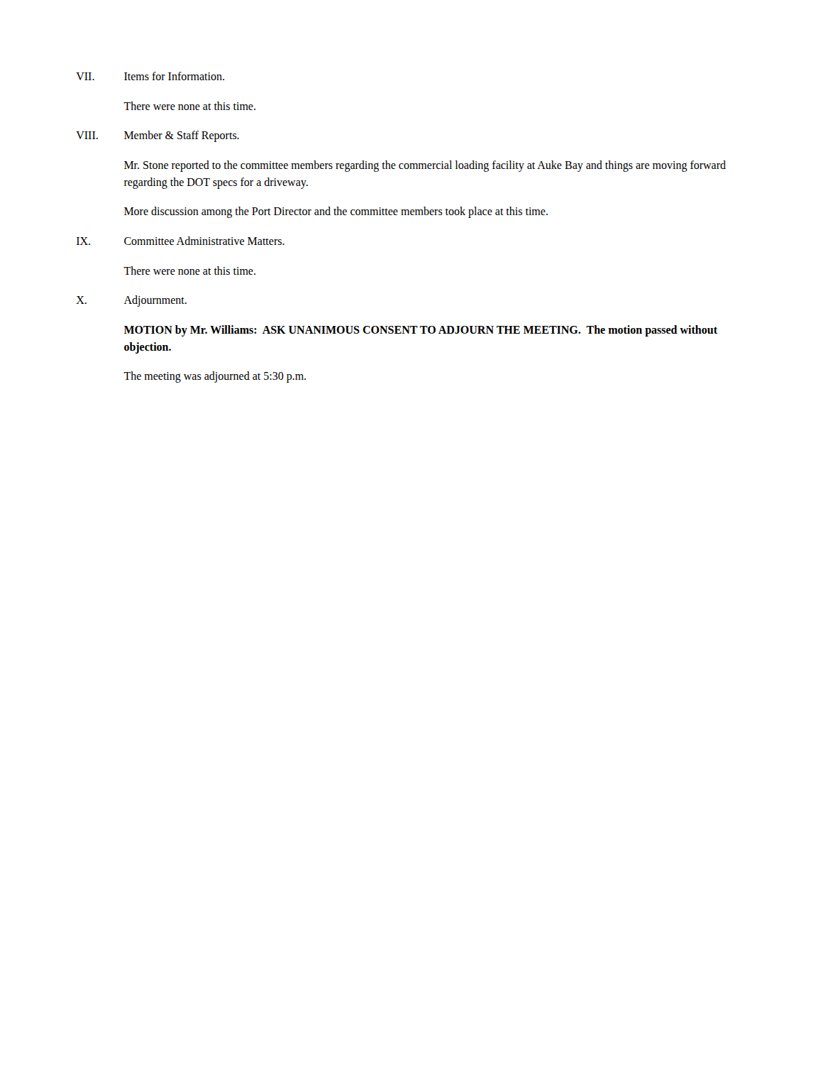VII.
Items for Information.
There were none at this time.
VIII.
Member & Staff Reports.
Mr. Stone reported to the committee members regarding the commercial loading facility at Auke Bay and things are moving forward regarding the DOT specs for a driveway.
More discussion among the Port Director and the committee members took place at this time.
IX.
Committee Administrative Matters.
There were none at this time.
X.
Adjournment.
MOTION by Mr. Williams: ASK UNANIMOUS CONSENT TO ADJOURN THE MEETING. The motion passed without objection.
The meeting was adjourned at 5:30 p.m.